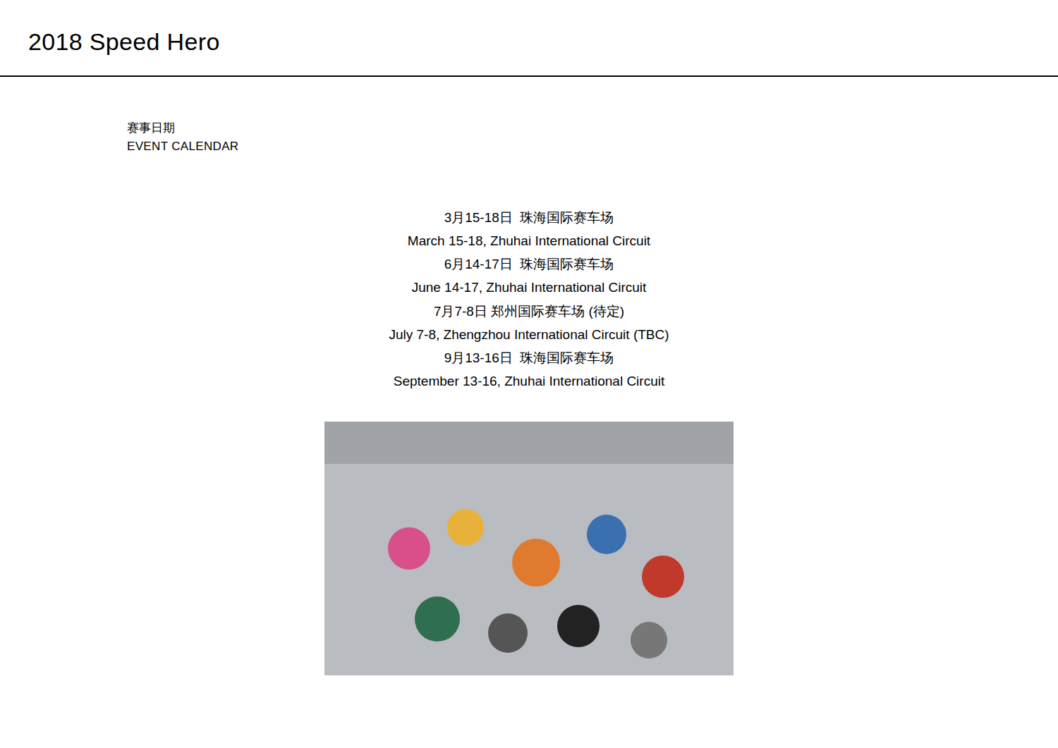2018 Speed Hero
赛事日期 EVENT CALENDAR
3月15-18日 珠海国际赛车场
March 15-18, Zhuhai International Circuit
6月14-17日 珠海国际赛车场
June 14-17, Zhuhai International Circuit
7月7-8日 郑州国际赛车场 (待定)
July 7-8, Zhengzhou International Circuit (TBC)
9月13-16日 珠海国际赛车场
September 13-16, Zhuhai International Circuit